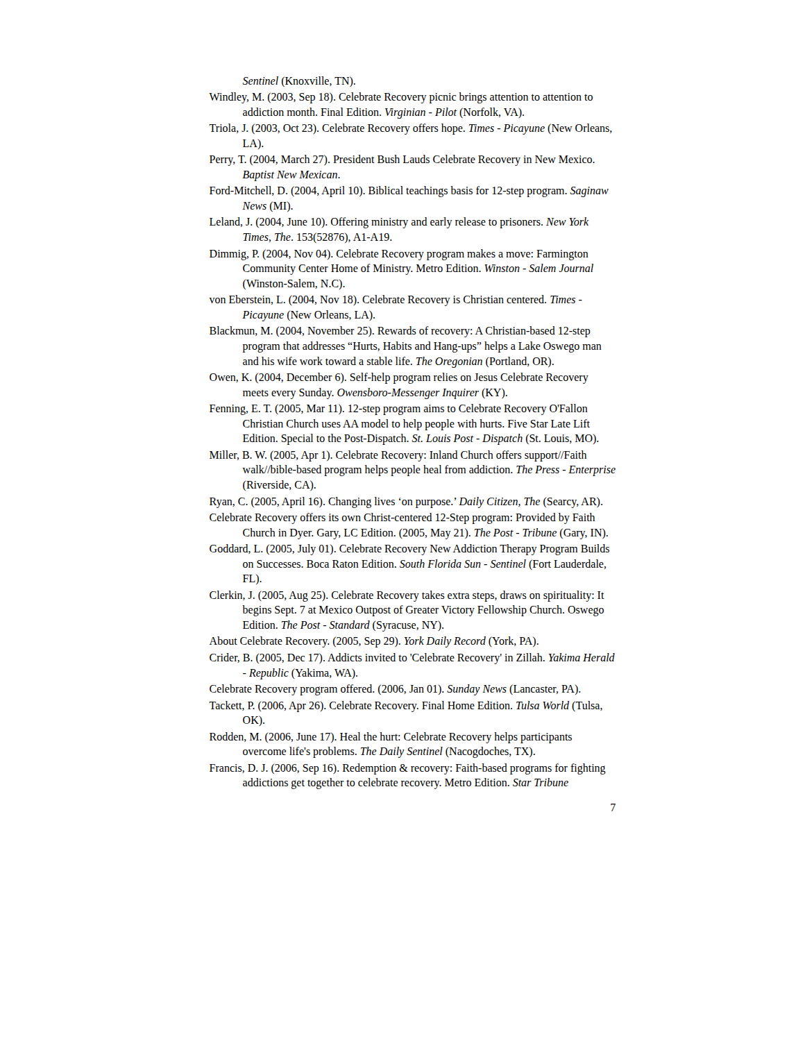Sentinel (Knoxville, TN).
Windley, M. (2003, Sep 18). Celebrate Recovery picnic brings attention to attention to addiction month. Final Edition. Virginian - Pilot (Norfolk, VA).
Triola, J. (2003, Oct 23). Celebrate Recovery offers hope. Times - Picayune (New Orleans, LA).
Perry, T. (2004, March 27). President Bush Lauds Celebrate Recovery in New Mexico. Baptist New Mexican.
Ford-Mitchell, D. (2004, April 10). Biblical teachings basis for 12-step program. Saginaw News (MI).
Leland, J. (2004, June 10). Offering ministry and early release to prisoners. New York Times, The. 153(52876), A1-A19.
Dimmig, P. (2004, Nov 04). Celebrate Recovery program makes a move: Farmington Community Center Home of Ministry. Metro Edition. Winston - Salem Journal (Winston-Salem, N.C).
von Eberstein, L. (2004, Nov 18). Celebrate Recovery is Christian centered. Times - Picayune (New Orleans, LA).
Blackmun, M. (2004, November 25). Rewards of recovery: A Christian-based 12-step program that addresses “Hurts, Habits and Hang-ups” helps a Lake Oswego man and his wife work toward a stable life. The Oregonian (Portland, OR).
Owen, K. (2004, December 6). Self-help program relies on Jesus Celebrate Recovery meets every Sunday. Owensboro-Messenger Inquirer (KY).
Fenning, E. T. (2005, Mar 11). 12-step program aims to Celebrate Recovery O'Fallon Christian Church uses AA model to help people with hurts. Five Star Late Lift Edition. Special to the Post-Dispatch. St. Louis Post - Dispatch (St. Louis, MO).
Miller, B. W. (2005, Apr 1). Celebrate Recovery: Inland Church offers support//Faith walk//bible-based program helps people heal from addiction. The Press - Enterprise (Riverside, CA).
Ryan, C. (2005, April 16). Changing lives ‘on purpose.’ Daily Citizen, The (Searcy, AR).
Celebrate Recovery offers its own Christ-centered 12-Step program: Provided by Faith Church in Dyer. Gary, LC Edition. (2005, May 21). The Post - Tribune (Gary, IN).
Goddard, L. (2005, July 01). Celebrate Recovery New Addiction Therapy Program Builds on Successes. Boca Raton Edition. South Florida Sun - Sentinel (Fort Lauderdale, FL).
Clerkin, J. (2005, Aug 25). Celebrate Recovery takes extra steps, draws on spirituality: It begins Sept. 7 at Mexico Outpost of Greater Victory Fellowship Church. Oswego Edition. The Post - Standard (Syracuse, NY).
About Celebrate Recovery. (2005, Sep 29). York Daily Record (York, PA).
Crider, B. (2005, Dec 17). Addicts invited to 'Celebrate Recovery' in Zillah. Yakima Herald - Republic (Yakima, WA).
Celebrate Recovery program offered. (2006, Jan 01). Sunday News (Lancaster, PA).
Tackett, P. (2006, Apr 26). Celebrate Recovery. Final Home Edition. Tulsa World (Tulsa, OK).
Rodden, M. (2006, June 17). Heal the hurt: Celebrate Recovery helps participants overcome life's problems. The Daily Sentinel (Nacogdoches, TX).
Francis, D. J. (2006, Sep 16). Redemption & recovery: Faith-based programs for fighting addictions get together to celebrate recovery. Metro Edition. Star Tribune
7